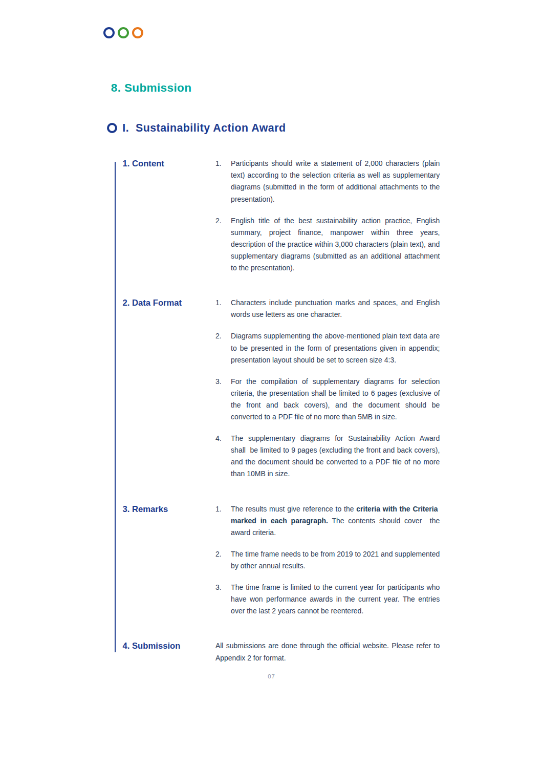8. Submission
I. Sustainability Action Award
1. Content
Participants should write a statement of 2,000 characters (plain text) according to the selection criteria as well as supplementary diagrams (submitted in the form of additional attachments to the presentation).
English title of the best sustainability action practice, English summary, project finance, manpower within three years, description of the practice within 3,000 characters (plain text), and supplementary diagrams (submitted as an additional attachment to the presentation).
2. Data Format
Characters include punctuation marks and spaces, and English words use letters as one character.
Diagrams supplementing the above-mentioned plain text data are to be presented in the form of presentations given in appendix; presentation layout should be set to screen size 4:3.
For the compilation of supplementary diagrams for selection criteria, the presentation shall be limited to 6 pages (exclusive of the front and back covers), and the document should be converted to a PDF file of no more than 5MB in size.
The supplementary diagrams for Sustainability Action Award shall be limited to 9 pages (excluding the front and back covers), and the document should be converted to a PDF file of no more than 10MB in size.
3. Remarks
The results must give reference to the criteria with the Criteria marked in each paragraph. The contents should cover the award criteria.
The time frame needs to be from 2019 to 2021 and supplemented by other annual results.
The time frame is limited to the current year for participants who have won performance awards in the current year. The entries over the last 2 years cannot be reentered.
4. Submission
All submissions are done through the official website. Please refer to Appendix 2 for format.
07